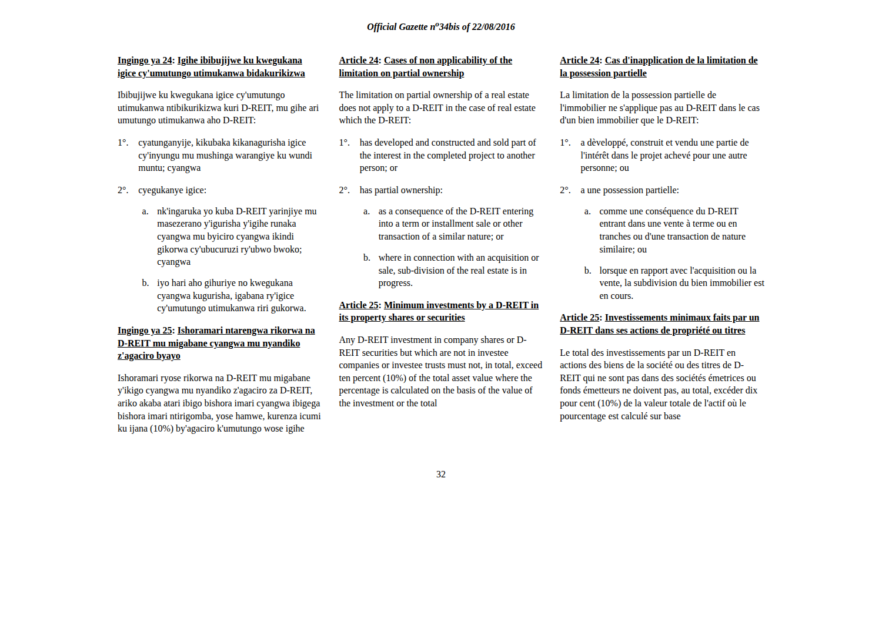Official Gazette no34bis of 22/08/2016
| Ingingo ya 24 : Igihe ibibujijwe ku kwegukana igice cy'umutungo utimukanwa bidakurikizwa Ibibujijwe ku kwegukana igice cy'umutungo utimukanwa ntibikurikizwa kuri D-REIT, mu gihe ari umutungo utimukanwa aho D-REIT: 1°. cyatunganyije, kikubaka kikanagurisha igice cy'inyungu mu mushinga warangiye ku wundi muntu; cyangwa 2°. cyegukanye igice: a. nk'ingaruka yo kuba D-REIT yarinjiye mu masezerano y'igurisha y'igihe runaka cyangwa mu byiciro cyangwa ikindi gikorwa cy'ubucuruzi ry'ubwo bwoko; cyangwa b. iyo hari aho gihuriye no kwegukana cyangwa kugurisha, igabana ry'igice cy'umutungo utimukanwa riri gukorwa. Ingingo ya 25 : Ishoramari ntarengwa rikorwa na D-REIT mu migabane cyangwa mu nyandiko z'agaciro byayo Ishoramari ryose rikorwa na D-REIT mu migabane y'ikigo cyangwa mu nyandiko z'agaciro za D-REIT, ariko akaba atari ibigo bishora imari cyangwa ibigega bishora imari ntirigomba, yose hamwe, kurenza icumi ku ijana (10%) by'agaciro k'umutungo wose igihe | Article 24 : Cases of non applicability of the limitation on partial ownership The limitation on partial ownership of a real estate does not apply to a D-REIT in the case of real estate which the D-REIT: 1°. has developed and constructed and sold part of the interest in the completed project to another person; or 2°. has partial ownership: a. as a consequence of the D-REIT entering into a term or installment sale or other transaction of a similar nature; or b. where in connection with an acquisition or sale, sub-division of the real estate is in progress. Article 25 : Minimum investments by a D-REIT in its property shares or securities Any D-REIT investment in company shares or D-REIT securities but which are not in investee companies or investee trusts must not, in total, exceed ten percent (10%) of the total asset value where the percentage is calculated on the basis of the value of the investment or the total | Article 24 : Cas d'inapplication de la limitation de la possession partielle La limitation de la possession partielle de l'immobilier ne s'applique pas au D-REIT dans le cas d'un bien immobilier que le D-REIT: 1°. a dèveloppé, construit et vendu une partie de l'intérêt dans le projet achevé pour une autre personne; ou 2°. a une possession partielle: a. comme une conséquence du D-REIT entrant dans une vente à terme ou en tranches ou d'une transaction de nature similaire; ou b. lorsque en rapport avec l'acquisition ou la vente, la subdivision du bien immobilier est en cours. Article 25 : Investissements minimaux faits par un D-REIT dans ses actions de propriété ou titres Le total des investissements par un D-REIT en actions des biens de la société ou des titres de D-REIT qui ne sont pas dans des sociétés émetrices ou fonds émetteurs ne doivent pas, au total, excéder dix pour cent (10%) de la valeur totale de l'actif où le pourcentage est calculé sur base |
32